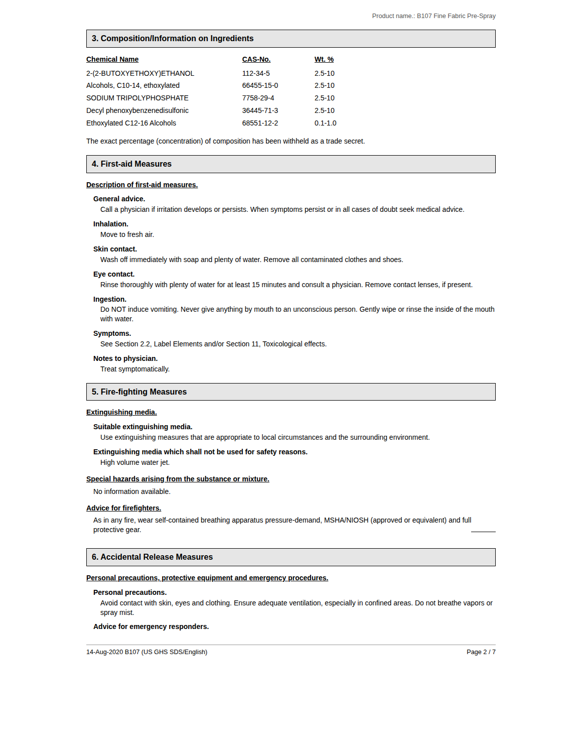Product name.: B107 Fine Fabric Pre-Spray
3. Composition/Information on Ingredients
| Chemical Name | CAS-No. | Wt. % |
| --- | --- | --- |
| 2-(2-BUTOXYETHOXY)ETHANOL | 112-34-5 | 2.5-10 |
| Alcohols, C10-14, ethoxylated | 66455-15-0 | 2.5-10 |
| SODIUM TRIPOLYPHOSPHATE | 7758-29-4 | 2.5-10 |
| Decyl phenoxybenzenedisulfonic | 36445-71-3 | 2.5-10 |
| Ethoxylated C12-16 Alcohols | 68551-12-2 | 0.1-1.0 |
The exact percentage (concentration) of composition has been withheld as a trade secret.
4. First-aid Measures
Description of first-aid measures.
General advice.
Call a physician if irritation develops or persists. When symptoms persist or in all cases of doubt seek medical advice.
Inhalation.
Move to fresh air.
Skin contact.
Wash off immediately with soap and plenty of water. Remove all contaminated clothes and shoes.
Eye contact.
Rinse thoroughly with plenty of water for at least 15 minutes and consult a physician. Remove contact lenses, if present.
Ingestion.
Do NOT induce vomiting. Never give anything by mouth to an unconscious person. Gently wipe or rinse the inside of the mouth with water.
Symptoms.
See Section 2.2, Label Elements and/or Section 11, Toxicological effects.
Notes to physician.
Treat symptomatically.
5. Fire-fighting Measures
Extinguishing media.
Suitable extinguishing media.
Use extinguishing measures that are appropriate to local circumstances and the surrounding environment.
Extinguishing media which shall not be used for safety reasons.
High volume water jet.
Special hazards arising from the substance or mixture.
No information available.
Advice for firefighters.
As in any fire, wear self-contained breathing apparatus pressure-demand, MSHA/NIOSH (approved or equivalent) and full protective gear.
6. Accidental Release Measures
Personal precautions, protective equipment and emergency procedures.
Personal precautions.
Avoid contact with skin, eyes and clothing. Ensure adequate ventilation, especially in confined areas. Do not breathe vapors or spray mist.
Advice for emergency responders.
14-Aug-2020 B107 (US GHS SDS/English) Page 2 / 7